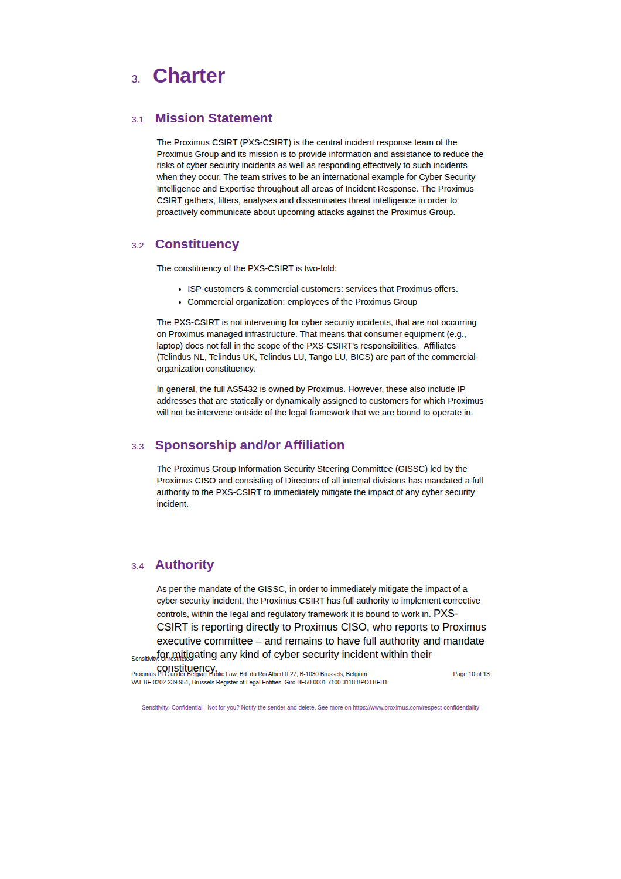3. Charter
3.1 Mission Statement
The Proximus CSIRT (PXS-CSIRT) is the central incident response team of the Proximus Group and its mission is to provide information and assistance to reduce the risks of cyber security incidents as well as responding effectively to such incidents when they occur. The team strives to be an international example for Cyber Security Intelligence and Expertise throughout all areas of Incident Response. The Proximus CSIRT gathers, filters, analyses and disseminates threat intelligence in order to proactively communicate about upcoming attacks against the Proximus Group.
3.2 Constituency
The constituency of the PXS-CSIRT is two-fold:
ISP-customers & commercial-customers: services that Proximus offers.
Commercial organization: employees of the Proximus Group
The PXS-CSIRT is not intervening for cyber security incidents, that are not occurring on Proximus managed infrastructure. That means that consumer equipment (e.g., laptop) does not fall in the scope of the PXS-CSIRT's responsibilities. Affiliates (Telindus NL, Telindus UK, Telindus LU, Tango LU, BICS) are part of the commercial-organization constituency.
In general, the full AS5432 is owned by Proximus. However, these also include IP addresses that are statically or dynamically assigned to customers for which Proximus will not be intervene outside of the legal framework that we are bound to operate in.
3.3 Sponsorship and/or Affiliation
The Proximus Group Information Security Steering Committee (GISSC) led by the Proximus CISO and consisting of Directors of all internal divisions has mandated a full authority to the PXS-CSIRT to immediately mitigate the impact of any cyber security incident.
3.4 Authority
As per the mandate of the GISSC, in order to immediately mitigate the impact of a cyber security incident, the Proximus CSIRT has full authority to implement corrective controls, within the legal and regulatory framework it is bound to work in. PXS-CSIRT is reporting directly to Proximus CISO, who reports to Proximus executive committee – and remains to have full authority and mandate for mitigating any kind of cyber security incident within their constituency.
Sensitivity: Unrestricted
Proximus PLC under Belgian Public Law, Bd. du Roi Albert II 27, B-1030 Brussels, Belgium
VAT BE 0202.239.951, Brussels Register of Legal Entities, Giro BE50 0001 7100 3118 BPOTBEB1
Page 10 of 13
Sensitivity: Confidential - Not for you? Notify the sender and delete. See more on https://www.proximus.com/respect-confidentiality